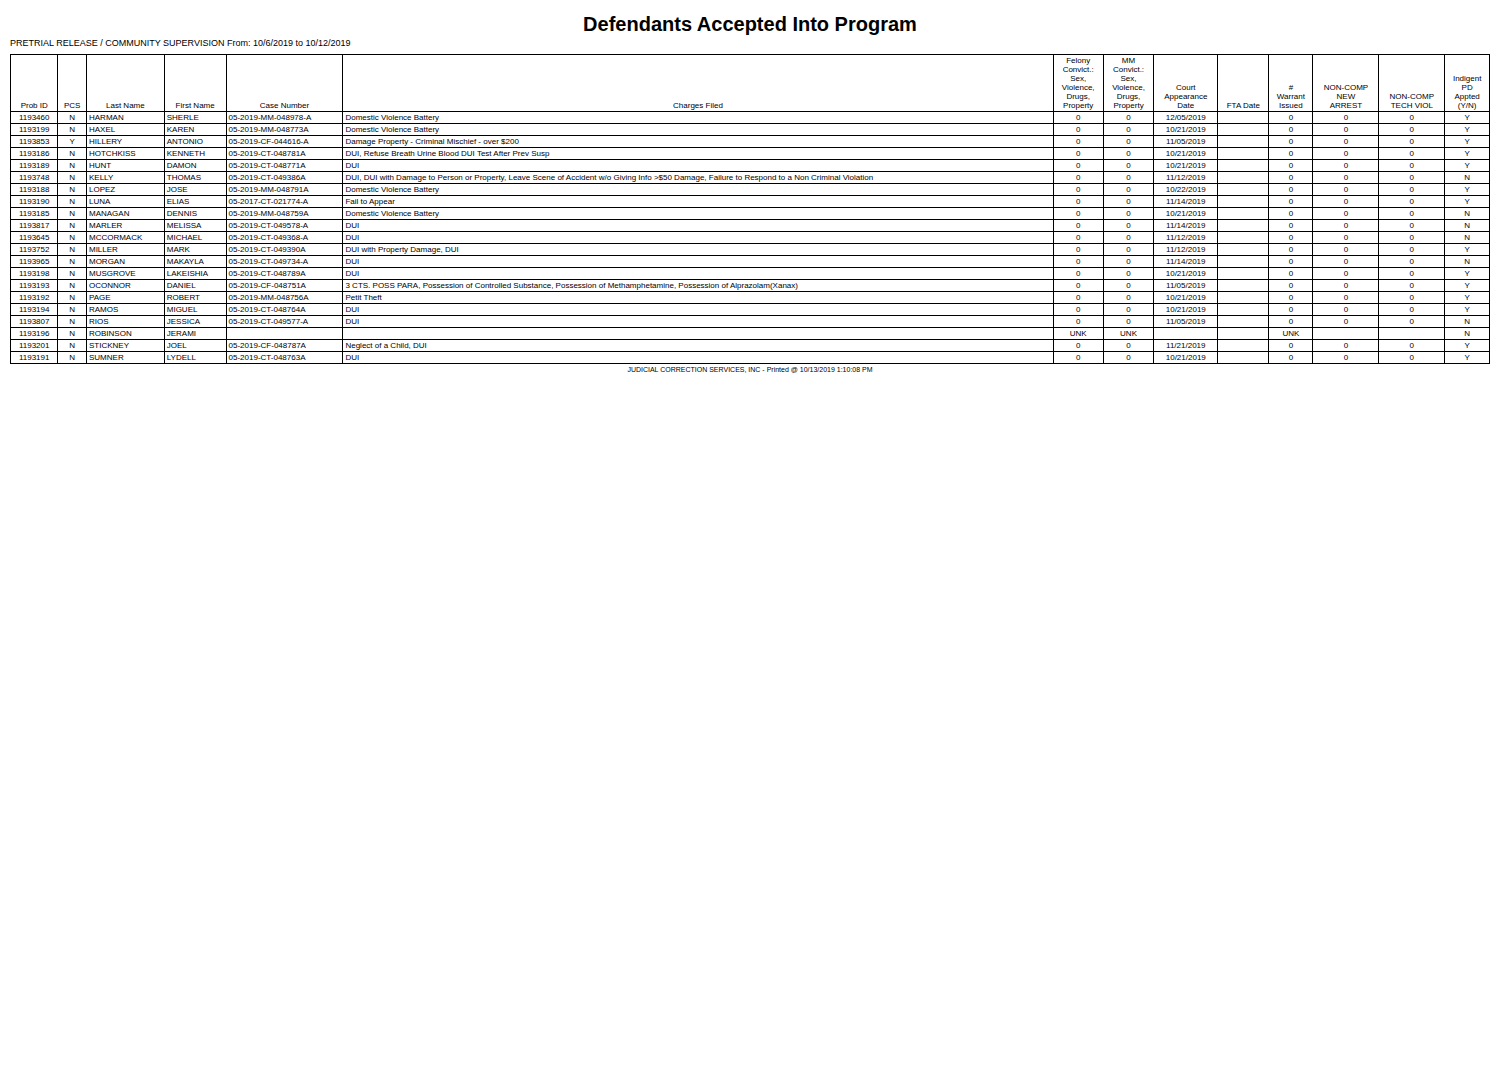Defendants Accepted Into Program
PRETRIAL RELEASE / COMMUNITY SUPERVISION From: 10/6/2019 to 10/12/2019
| Prob ID | PCS | Last Name | First Name | Case Number | Charges Filed | Felony Convict.: Sex, Violence, Drugs, Property | MM Convict.: Sex, Violence, Drugs, Property | Court Appearance Date | FTA Date | # Warrant Issued | NON-COMP NEW ARREST | NON-COMP TECH VIOL | Indigent PD Appted (Y/N) |
| --- | --- | --- | --- | --- | --- | --- | --- | --- | --- | --- | --- | --- | --- |
| 1193460 | N | HARMAN | SHERLE | 05-2019-MM-048978-A | Domestic Violence Battery | 0 | 0 | 12/05/2019 | | 0 | 0 | 0 | Y |
| 1193199 | N | HAXEL | KAREN | 05-2019-MM-048773A | Domestic Violence Battery | 0 | 0 | 10/21/2019 | | 0 | 0 | 0 | Y |
| 1193853 | Y | HILLERY | ANTONIO | 05-2019-CF-044616-A | Damage Property - Criminal Mischief - over $200 | 0 | 0 | 11/05/2019 | | 0 | 0 | 0 | Y |
| 1193186 | N | HOTCHKISS | KENNETH | 05-2019-CT-048781A | DUI, Refuse Breath Urine Blood DUI Test After Prev Susp | 0 | 0 | 10/21/2019 | | 0 | 0 | 0 | Y |
| 1193189 | N | HUNT | DAMON | 05-2019-CT-048771A | DUI | 0 | 0 | 10/21/2019 | | 0 | 0 | 0 | Y |
| 1193748 | N | KELLY | THOMAS | 05-2019-CT-049386A | DUI, DUI with Damage to Person or Property, Leave Scene of Accident w/o Giving Info >$50 Damage, Failure to Respond to a Non Criminal Violation | 0 | 0 | 11/12/2019 | | 0 | 0 | 0 | N |
| 1193188 | N | LOPEZ | JOSE | 05-2019-MM-048791A | Domestic Violence Battery | 0 | 0 | 10/22/2019 | | 0 | 0 | 0 | Y |
| 1193190 | N | LUNA | ELIAS | 05-2017-CT-021774-A | Fail to Appear | 0 | 0 | 11/14/2019 | | 0 | 0 | 0 | Y |
| 1193185 | N | MANAGAN | DENNIS | 05-2019-MM-048759A | Domestic Violence Battery | 0 | 0 | 10/21/2019 | | 0 | 0 | 0 | N |
| 1193817 | N | MARLER | MELISSA | 05-2019-CT-049578-A | DUI | 0 | 0 | 11/14/2019 | | 0 | 0 | 0 | N |
| 1193645 | N | MCCORMACK | MICHAEL | 05-2019-CT-049368-A | DUI | 0 | 0 | 11/12/2019 | | 0 | 0 | 0 | N |
| 1193752 | N | MILLER | MARK | 05-2019-CT-049390A | DUI with Property Damage, DUI | 0 | 0 | 11/12/2019 | | 0 | 0 | 0 | Y |
| 1193965 | N | MORGAN | MAKAYLA | 05-2019-CT-049734-A | DUI | 0 | 0 | 11/14/2019 | | 0 | 0 | 0 | N |
| 1193198 | N | MUSGROVE | LAKEISHIA | 05-2019-CT-048789A | DUI | 0 | 0 | 10/21/2019 | | 0 | 0 | 0 | Y |
| 1193193 | N | OCONNOR | DANIEL | 05-2019-CF-048751A | 3 CTS. POSS PARA, Possession of Controlled Substance, Possession of Methamphetamine, Possession of Alprazolam(Xanax) | 0 | 0 | 11/05/2019 | | 0 | 0 | 0 | Y |
| 1193192 | N | PAGE | ROBERT | 05-2019-MM-048756A | Petit Theft | 0 | 0 | 10/21/2019 | | 0 | 0 | 0 | Y |
| 1193194 | N | RAMOS | MIGUEL | 05-2019-CT-048764A | DUI | 0 | 0 | 10/21/2019 | | 0 | 0 | 0 | Y |
| 1193807 | N | RIOS | JESSICA | 05-2019-CT-049577-A | DUI | 0 | 0 | 11/05/2019 | | 0 | 0 | 0 | N |
| 1193196 | N | ROBINSON | JERAMI | | | UNK | UNK | | | UNK | | | N |
| 1193201 | N | STICKNEY | JOEL | 05-2019-CF-048787A | Neglect of a Child, DUI | 0 | 0 | 11/21/2019 | | 0 | 0 | 0 | Y |
| 1193191 | N | SUMNER | LYDELL | 05-2019-CT-048763A | DUI | 0 | 0 | 10/21/2019 | | 0 | 0 | 0 | Y |
JUDICIAL CORRECTION SERVICES, INC - Printed @ 10/13/2019 1:10:08 PM